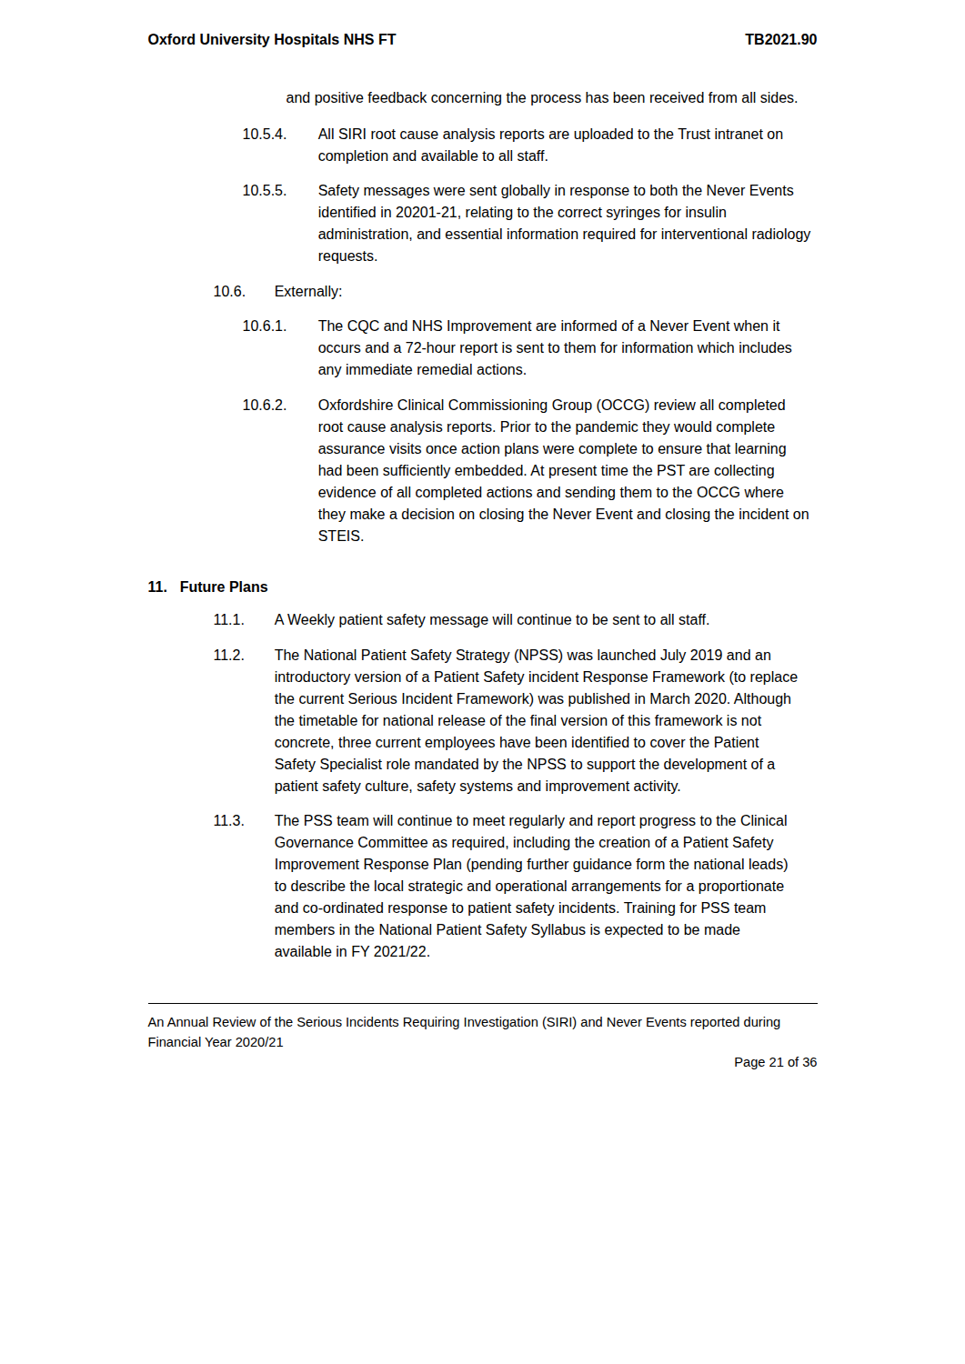Oxford University Hospitals NHS FT TB2021.90
and positive feedback concerning the process has been received from all sides.
10.5.4. All SIRI root cause analysis reports are uploaded to the Trust intranet on completion and available to all staff.
10.5.5. Safety messages were sent globally in response to both the Never Events identified in 20201-21, relating to the correct syringes for insulin administration, and essential information required for interventional radiology requests.
10.6. Externally:
10.6.1. The CQC and NHS Improvement are informed of a Never Event when it occurs and a 72-hour report is sent to them for information which includes any immediate remedial actions.
10.6.2. Oxfordshire Clinical Commissioning Group (OCCG) review all completed root cause analysis reports. Prior to the pandemic they would complete assurance visits once action plans were complete to ensure that learning had been sufficiently embedded. At present time the PST are collecting evidence of all completed actions and sending them to the OCCG where they make a decision on closing the Never Event and closing the incident on STEIS.
11. Future Plans
11.1. A Weekly patient safety message will continue to be sent to all staff.
11.2. The National Patient Safety Strategy (NPSS) was launched July 2019 and an introductory version of a Patient Safety incident Response Framework (to replace the current Serious Incident Framework) was published in March 2020. Although the timetable for national release of the final version of this framework is not concrete, three current employees have been identified to cover the Patient Safety Specialist role mandated by the NPSS to support the development of a patient safety culture, safety systems and improvement activity.
11.3. The PSS team will continue to meet regularly and report progress to the Clinical Governance Committee as required, including the creation of a Patient Safety Improvement Response Plan (pending further guidance form the national leads) to describe the local strategic and operational arrangements for a proportionate and co-ordinated response to patient safety incidents. Training for PSS team members in the National Patient Safety Syllabus is expected to be made available in FY 2021/22.
An Annual Review of the Serious Incidents Requiring Investigation (SIRI) and Never Events reported during Financial Year 2020/21
Page 21 of 36